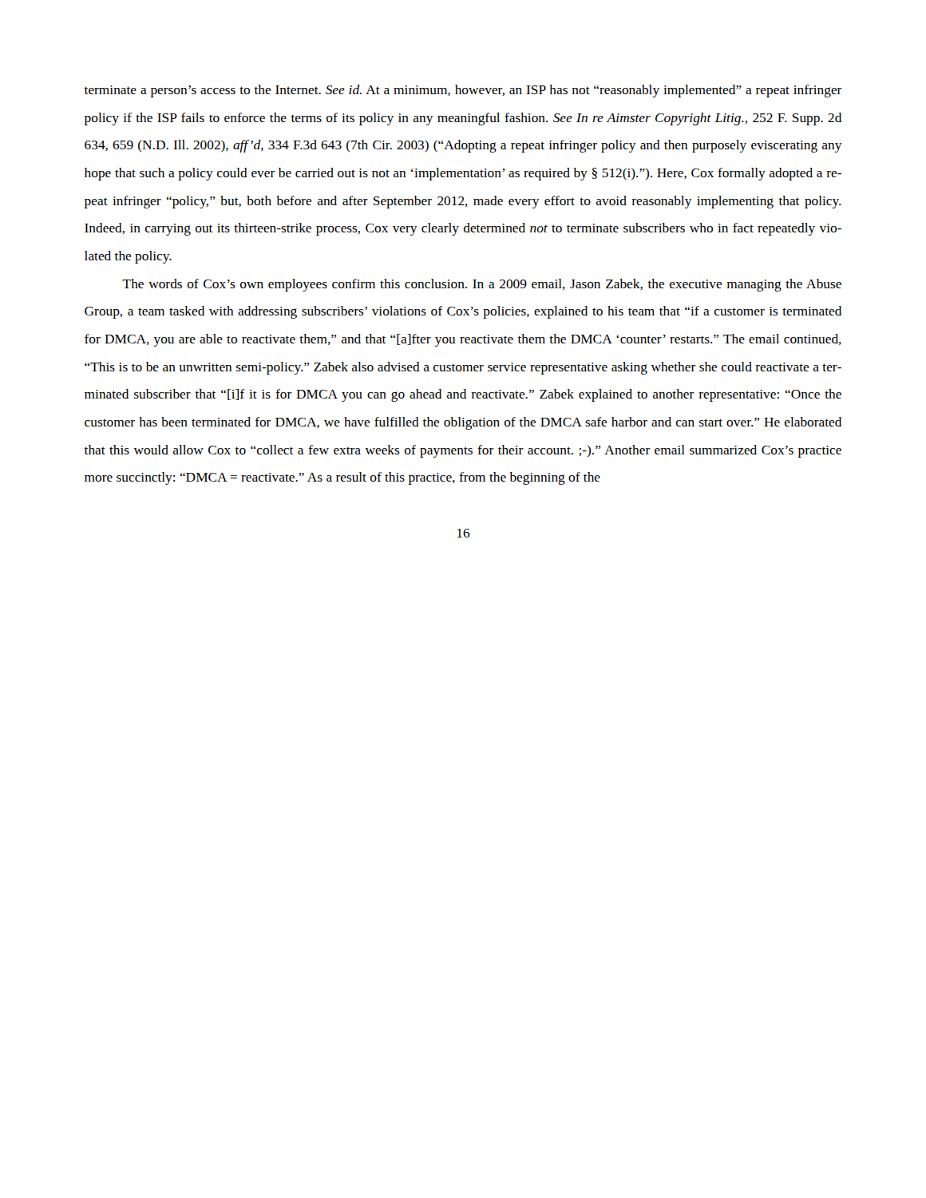terminate a person’s access to the Internet. See id. At a minimum, however, an ISP has not “reasonably implemented” a repeat infringer policy if the ISP fails to enforce the terms of its policy in any meaningful fashion. See In re Aimster Copyright Litig., 252 F. Supp. 2d 634, 659 (N.D. Ill. 2002), aff’d, 334 F.3d 643 (7th Cir. 2003) (“Adopting a repeat infringer policy and then purposely eviscerating any hope that such a policy could ever be carried out is not an ‘implementation’ as required by § 512(i).”). Here, Cox formally adopted a repeat infringer “policy,” but, both before and after September 2012, made every effort to avoid reasonably implementing that policy. Indeed, in carrying out its thirteen-strike process, Cox very clearly determined not to terminate subscribers who in fact repeatedly violated the policy.
The words of Cox’s own employees confirm this conclusion. In a 2009 email, Jason Zabek, the executive managing the Abuse Group, a team tasked with addressing subscribers’ violations of Cox’s policies, explained to his team that “if a customer is terminated for DMCA, you are able to reactivate them,” and that “[a]fter you reactivate them the DMCA ‘counter’ restarts.” The email continued, “This is to be an unwritten semi-policy.” Zabek also advised a customer service representative asking whether she could reactivate a terminated subscriber that “[i]f it is for DMCA you can go ahead and reactivate.” Zabek explained to another representative: “Once the customer has been terminated for DMCA, we have fulfilled the obligation of the DMCA safe harbor and can start over.” He elaborated that this would allow Cox to “collect a few extra weeks of payments for their account. ;-).” Another email summarized Cox’s practice more succinctly: “DMCA = reactivate.” As a result of this practice, from the beginning of the
16